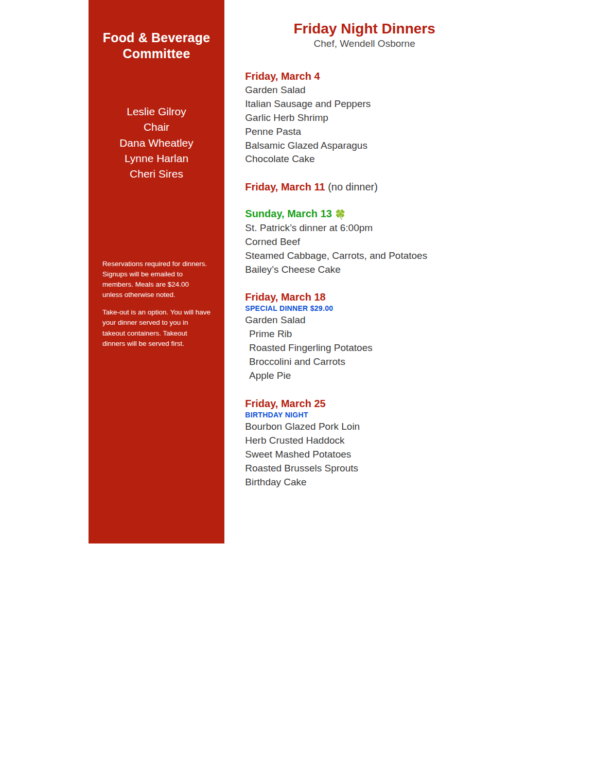Food & Beverage
Committee
Leslie Gilroy Chair Dana Wheatley Lynne Harlan Cheri Sires
Reservations required for dinners. Signups will be emailed to members. Meals are $24.00 unless otherwise noted.
Take-out is an option. You will have your dinner served to you in takeout containers. Takeout dinners will be served first.
Friday Night Dinners
Chef, Wendell Osborne
Friday, March 4
Garden Salad
Italian Sausage and Peppers
Garlic Herb Shrimp
Penne Pasta
Balsamic Glazed Asparagus
Chocolate Cake
Friday, March 11 (no dinner)
Sunday, March 13 🍀
St. Patrick’s dinner at 6:00pm
Corned Beef
Steamed Cabbage, Carrots, and Potatoes
Bailey’s Cheese Cake
Friday, March 18
SPECIAL DINNER $29.00
Garden Salad
Prime Rib
Roasted Fingerling Potatoes
Broccolini and Carrots
Apple Pie
Friday, March 25
BIRTHDAY NIGHT
Bourbon Glazed Pork Loin
Herb Crusted Haddock
Sweet Mashed Potatoes
Roasted Brussels Sprouts
Birthday Cake